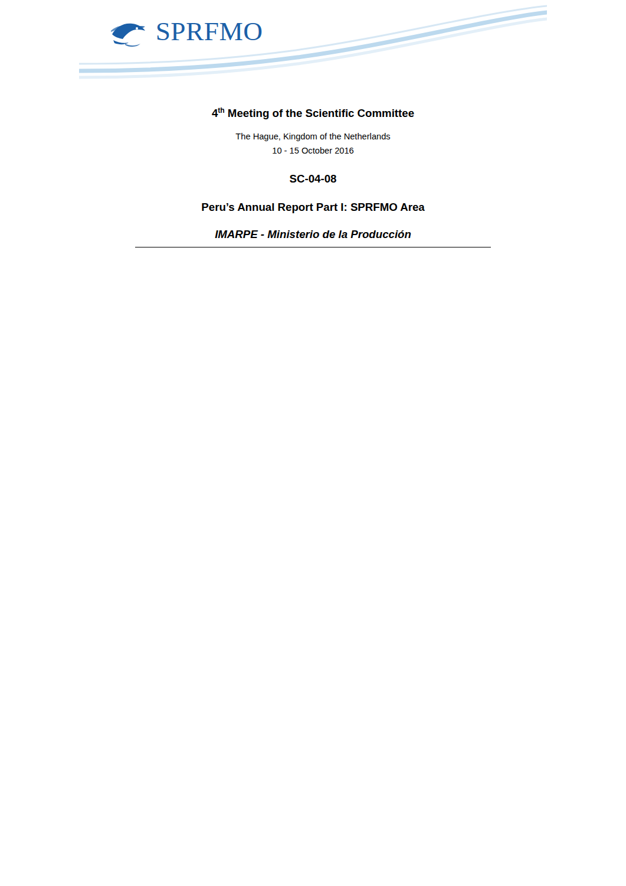SPRFMO
4th Meeting of the Scientific Committee
The Hague, Kingdom of the Netherlands
10 - 15 October 2016
SC-04-08
Peru’s Annual Report Part I: SPRFMO Area
IMARPE - Ministerio de la Producción